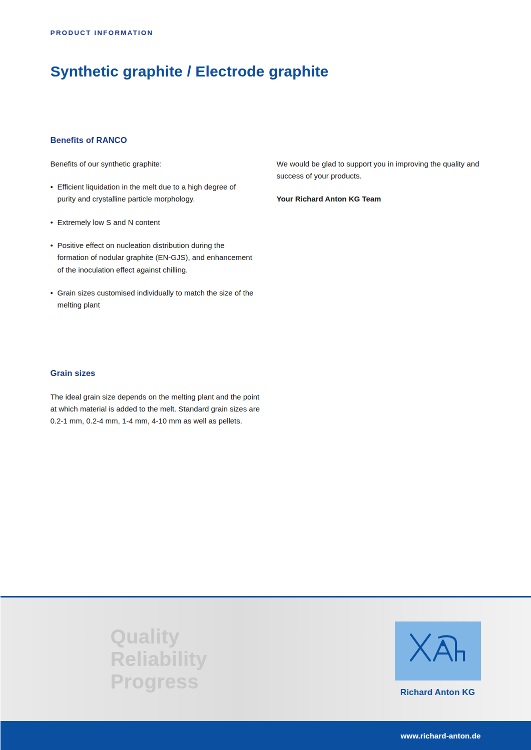Product Information
Synthetic graphite / Electrode graphite
Benefits of RANCO
Benefits of our synthetic graphite:
Efficient liquidation in the melt due to a high degree of purity and crystalline particle morphology.
Extremely low S and N content
Positive effect on nucleation distribution during the formation of nodular graphite (EN-GJS), and enhancement of the inoculation effect against chilling.
Grain sizes customised individually to match the size of the melting plant
We would be glad to support you in improving the quality and success of your products.
Your Richard Anton KG Team
Grain sizes
The ideal grain size depends on the melting plant and the point at which material is added to the melt. Standard grain sizes are 0.2-1 mm, 0.2-4 mm, 1-4 mm, 4-10 mm as well as pellets.
Quality
Reliability
Progress
Richard Anton KG
www.richard-anton.de